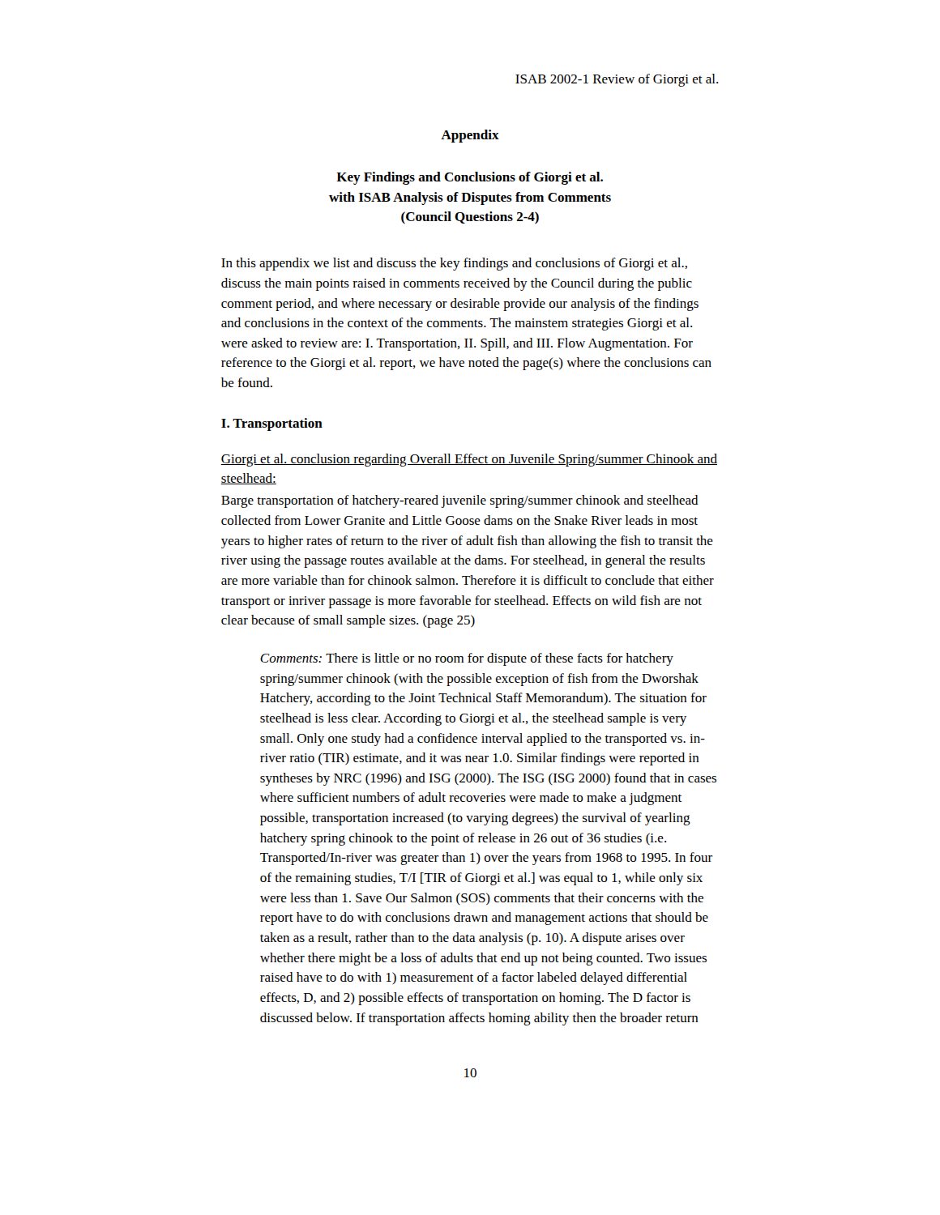ISAB 2002-1 Review of Giorgi et al.
Appendix
Key Findings and Conclusions of Giorgi et al.
with ISAB Analysis of Disputes from Comments
(Council Questions 2-4)
In this appendix we list and discuss the key findings and conclusions of Giorgi et al., discuss the main points raised in comments received by the Council during the public comment period, and where necessary or desirable provide our analysis of the findings and conclusions in the context of the comments. The mainstem strategies Giorgi et al. were asked to review are: I. Transportation, II. Spill, and III. Flow Augmentation. For reference to the Giorgi et al. report, we have noted the page(s) where the conclusions can be found.
I. Transportation
Giorgi et al. conclusion regarding Overall Effect on Juvenile Spring/summer Chinook and steelhead:
Barge transportation of hatchery-reared juvenile spring/summer chinook and steelhead collected from Lower Granite and Little Goose dams on the Snake River leads in most years to higher rates of return to the river of adult fish than allowing the fish to transit the river using the passage routes available at the dams. For steelhead, in general the results are more variable than for chinook salmon. Therefore it is difficult to conclude that either transport or inriver passage is more favorable for steelhead. Effects on wild fish are not clear because of small sample sizes. (page 25)
Comments: There is little or no room for dispute of these facts for hatchery spring/summer chinook (with the possible exception of fish from the Dworshak Hatchery, according to the Joint Technical Staff Memorandum). The situation for steelhead is less clear. According to Giorgi et al., the steelhead sample is very small. Only one study had a confidence interval applied to the transported vs. in-river ratio (TIR) estimate, and it was near 1.0. Similar findings were reported in syntheses by NRC (1996) and ISG (2000). The ISG (ISG 2000) found that in cases where sufficient numbers of adult recoveries were made to make a judgment possible, transportation increased (to varying degrees) the survival of yearling hatchery spring chinook to the point of release in 26 out of 36 studies (i.e. Transported/In-river was greater than 1) over the years from 1968 to 1995. In four of the remaining studies, T/I [TIR of Giorgi et al.] was equal to 1, while only six were less than 1. Save Our Salmon (SOS) comments that their concerns with the report have to do with conclusions drawn and management actions that should be taken as a result, rather than to the data analysis (p. 10). A dispute arises over whether there might be a loss of adults that end up not being counted. Two issues raised have to do with 1) measurement of a factor labeled delayed differential effects, D, and 2) possible effects of transportation on homing. The D factor is discussed below. If transportation affects homing ability then the broader return
10